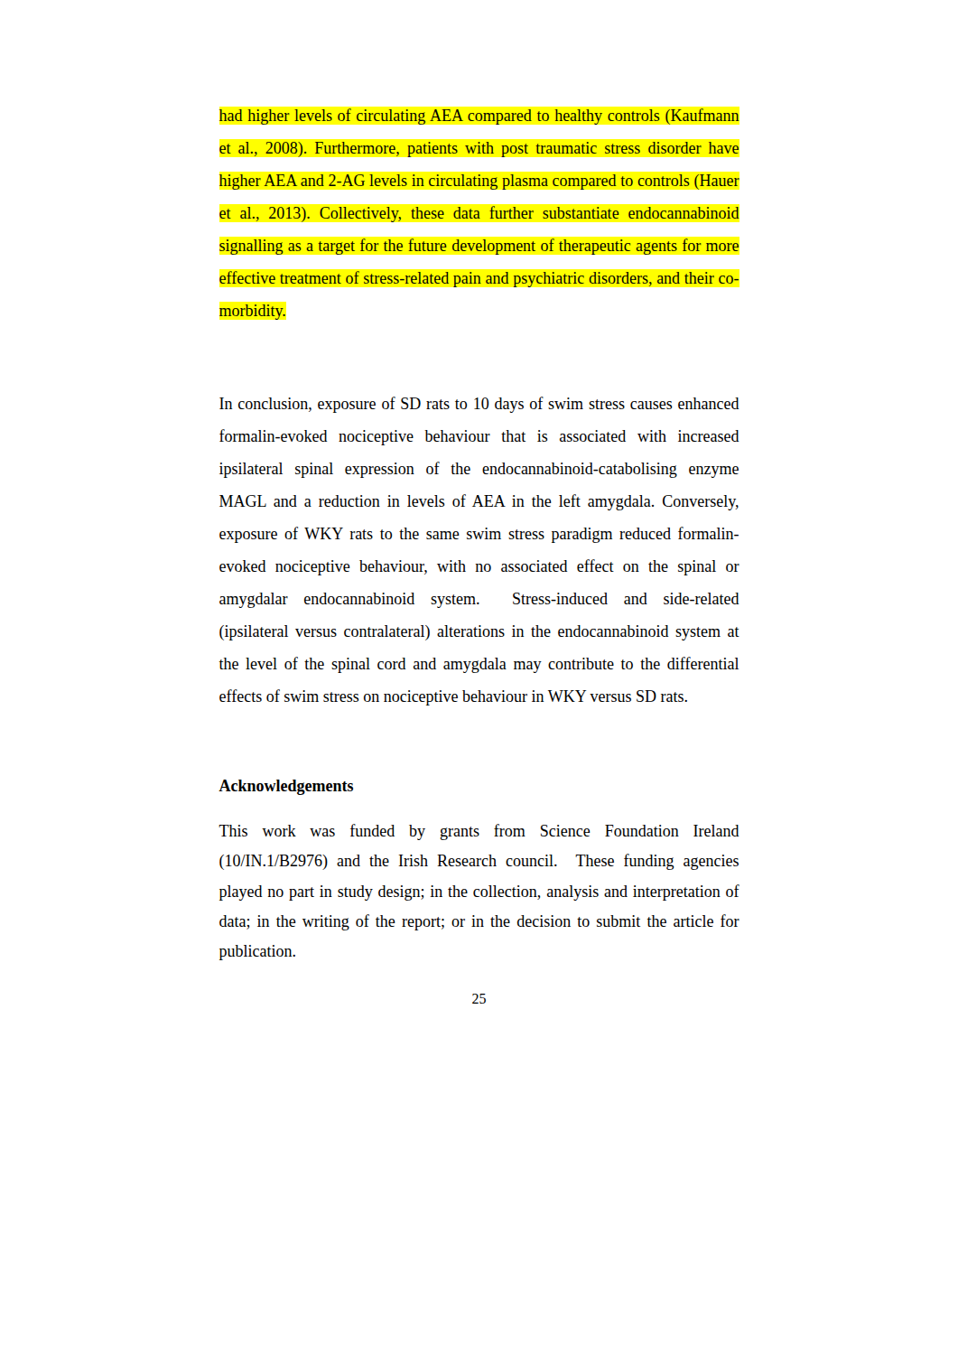had higher levels of circulating AEA compared to healthy controls (Kaufmann et al., 2008). Furthermore, patients with post traumatic stress disorder have higher AEA and 2-AG levels in circulating plasma compared to controls (Hauer et al., 2013). Collectively, these data further substantiate endocannabinoid signalling as a target for the future development of therapeutic agents for more effective treatment of stress-related pain and psychiatric disorders, and their co-morbidity.
In conclusion, exposure of SD rats to 10 days of swim stress causes enhanced formalin-evoked nociceptive behaviour that is associated with increased ipsilateral spinal expression of the endocannabinoid-catabolising enzyme MAGL and a reduction in levels of AEA in the left amygdala. Conversely, exposure of WKY rats to the same swim stress paradigm reduced formalin-evoked nociceptive behaviour, with no associated effect on the spinal or amygdalar endocannabinoid system. Stress-induced and side-related (ipsilateral versus contralateral) alterations in the endocannabinoid system at the level of the spinal cord and amygdala may contribute to the differential effects of swim stress on nociceptive behaviour in WKY versus SD rats.
Acknowledgements
This work was funded by grants from Science Foundation Ireland (10/IN.1/B2976) and the Irish Research council. These funding agencies played no part in study design; in the collection, analysis and interpretation of data; in the writing of the report; or in the decision to submit the article for publication.
25